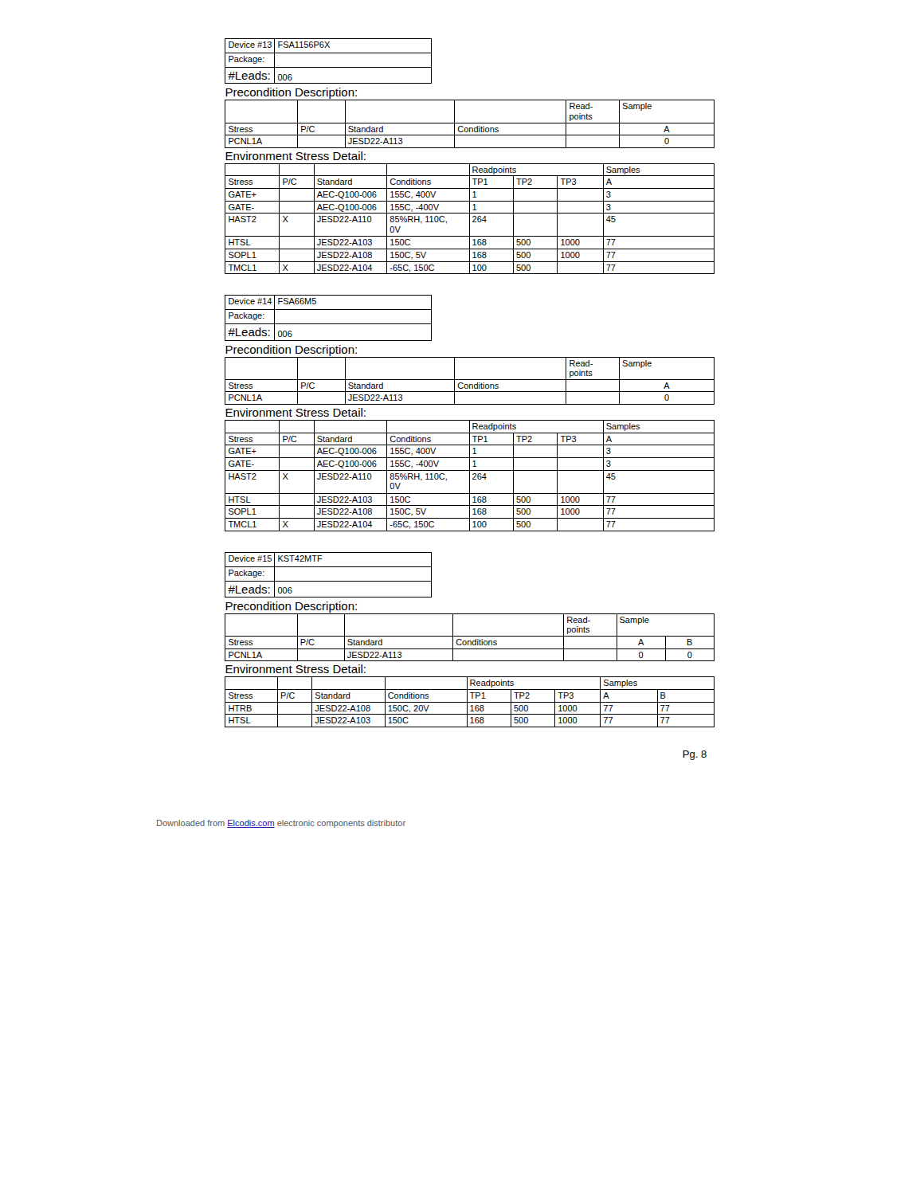| Device #13 | FSA1156P6X |
| Package: | |
| #Leads: | 006 |
Precondition Description:
| | | | | Read- points | Sample |
| Stress | P/C | Standard | Conditions | | A |
| PCNL1A | | JESD22-A113 | | | 0 |
Environment Stress Detail:
| | | | | Readpoints | Samples |
| Stress | P/C | Standard | Conditions | TP1 | TP2 | TP3 | A |
| GATE+ | | AEC-Q100-006 | 155C, 400V | 1 | | | 3 |
| GATE- | | AEC-Q100-006 | 155C, -400V | 1 | | | 3 |
| HAST2 | X | JESD22-A110 | 85%RH, 110C, 0V | 264 | | | 45 |
| HTSL | | JESD22-A103 | 150C | 168 | 500 | 1000 | 77 |
| SOPL1 | | JESD22-A108 | 150C, 5V | 168 | 500 | 1000 | 77 |
| TMCL1 | X | JESD22-A104 | -65C, 150C | 100 | 500 | | 77 |
| Device #14 | FSA66M5 |
| Package: | |
| #Leads: | 006 |
Precondition Description:
| | | | | Read- points | Sample |
| Stress | P/C | Standard | Conditions | | A |
| PCNL1A | | JESD22-A113 | | | 0 |
Environment Stress Detail:
| | | | | Readpoints | Samples |
| Stress | P/C | Standard | Conditions | TP1 | TP2 | TP3 | A |
| GATE+ | | AEC-Q100-006 | 155C, 400V | 1 | | | 3 |
| GATE- | | AEC-Q100-006 | 155C, -400V | 1 | | | 3 |
| HAST2 | X | JESD22-A110 | 85%RH, 110C, 0V | 264 | | | 45 |
| HTSL | | JESD22-A103 | 150C | 168 | 500 | 1000 | 77 |
| SOPL1 | | JESD22-A108 | 150C, 5V | 168 | 500 | 1000 | 77 |
| TMCL1 | X | JESD22-A104 | -65C, 150C | 100 | 500 | | 77 |
| Device #15 | KST42MTF |
| Package: | |
| #Leads: | 006 |
Precondition Description:
| | | | | Read- points | Sample |
| Stress | P/C | Standard | Conditions | | A | B |
| PCNL1A | | JESD22-A113 | | | 0 | 0 |
Environment Stress Detail:
| | | | | Readpoints | Samples |
| Stress | P/C | Standard | Conditions | TP1 | TP2 | TP3 | A | B |
| HTRB | | JESD22-A108 | 150C, 20V | 168 | 500 | 1000 | 77 | 77 |
| HTSL | | JESD22-A103 | 150C | 168 | 500 | 1000 | 77 | 77 |
Pg. 8
Downloaded from Elcodis.com electronic components distributor